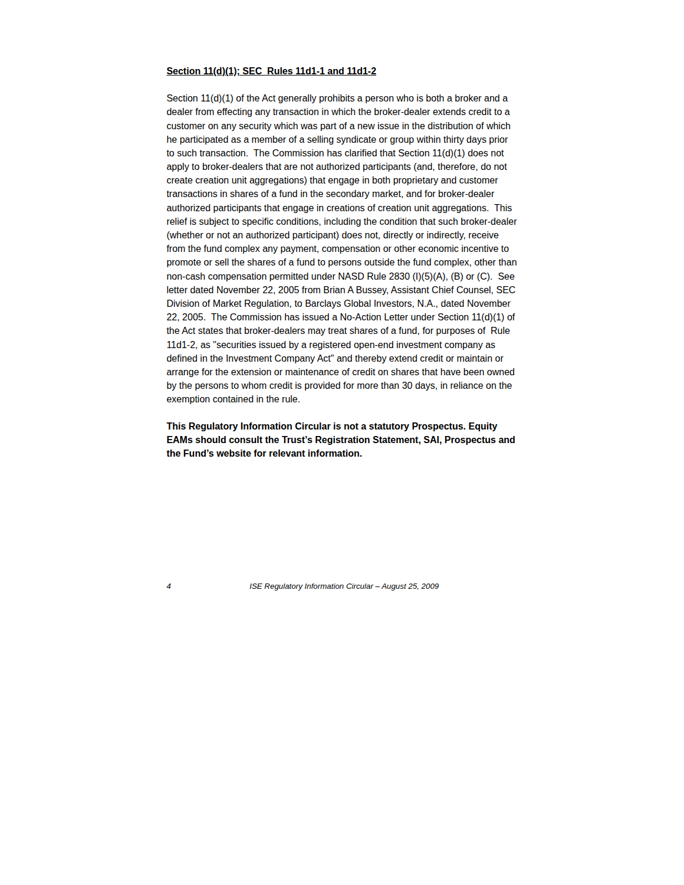Section 11(d)(1); SEC Rules 11d1-1 and 11d1-2
Section 11(d)(1) of the Act generally prohibits a person who is both a broker and a dealer from effecting any transaction in which the broker-dealer extends credit to a customer on any security which was part of a new issue in the distribution of which he participated as a member of a selling syndicate or group within thirty days prior to such transaction. The Commission has clarified that Section 11(d)(1) does not apply to broker-dealers that are not authorized participants (and, therefore, do not create creation unit aggregations) that engage in both proprietary and customer transactions in shares of a fund in the secondary market, and for broker-dealer authorized participants that engage in creations of creation unit aggregations. This relief is subject to specific conditions, including the condition that such broker-dealer (whether or not an authorized participant) does not, directly or indirectly, receive from the fund complex any payment, compensation or other economic incentive to promote or sell the shares of a fund to persons outside the fund complex, other than non-cash compensation permitted under NASD Rule 2830 (I)(5)(A), (B) or (C). See letter dated November 22, 2005 from Brian A Bussey, Assistant Chief Counsel, SEC Division of Market Regulation, to Barclays Global Investors, N.A., dated November 22, 2005. The Commission has issued a No-Action Letter under Section 11(d)(1) of the Act states that broker-dealers may treat shares of a fund, for purposes of Rule 11d1-2, as "securities issued by a registered open-end investment company as defined in the Investment Company Act" and thereby extend credit or maintain or arrange for the extension or maintenance of credit on shares that have been owned by the persons to whom credit is provided for more than 30 days, in reliance on the exemption contained in the rule.
This Regulatory Information Circular is not a statutory Prospectus. Equity EAMs should consult the Trust’s Registration Statement, SAI, Prospectus and the Fund’s website for relevant information.
4
ISE Regulatory Information Circular – August 25, 2009